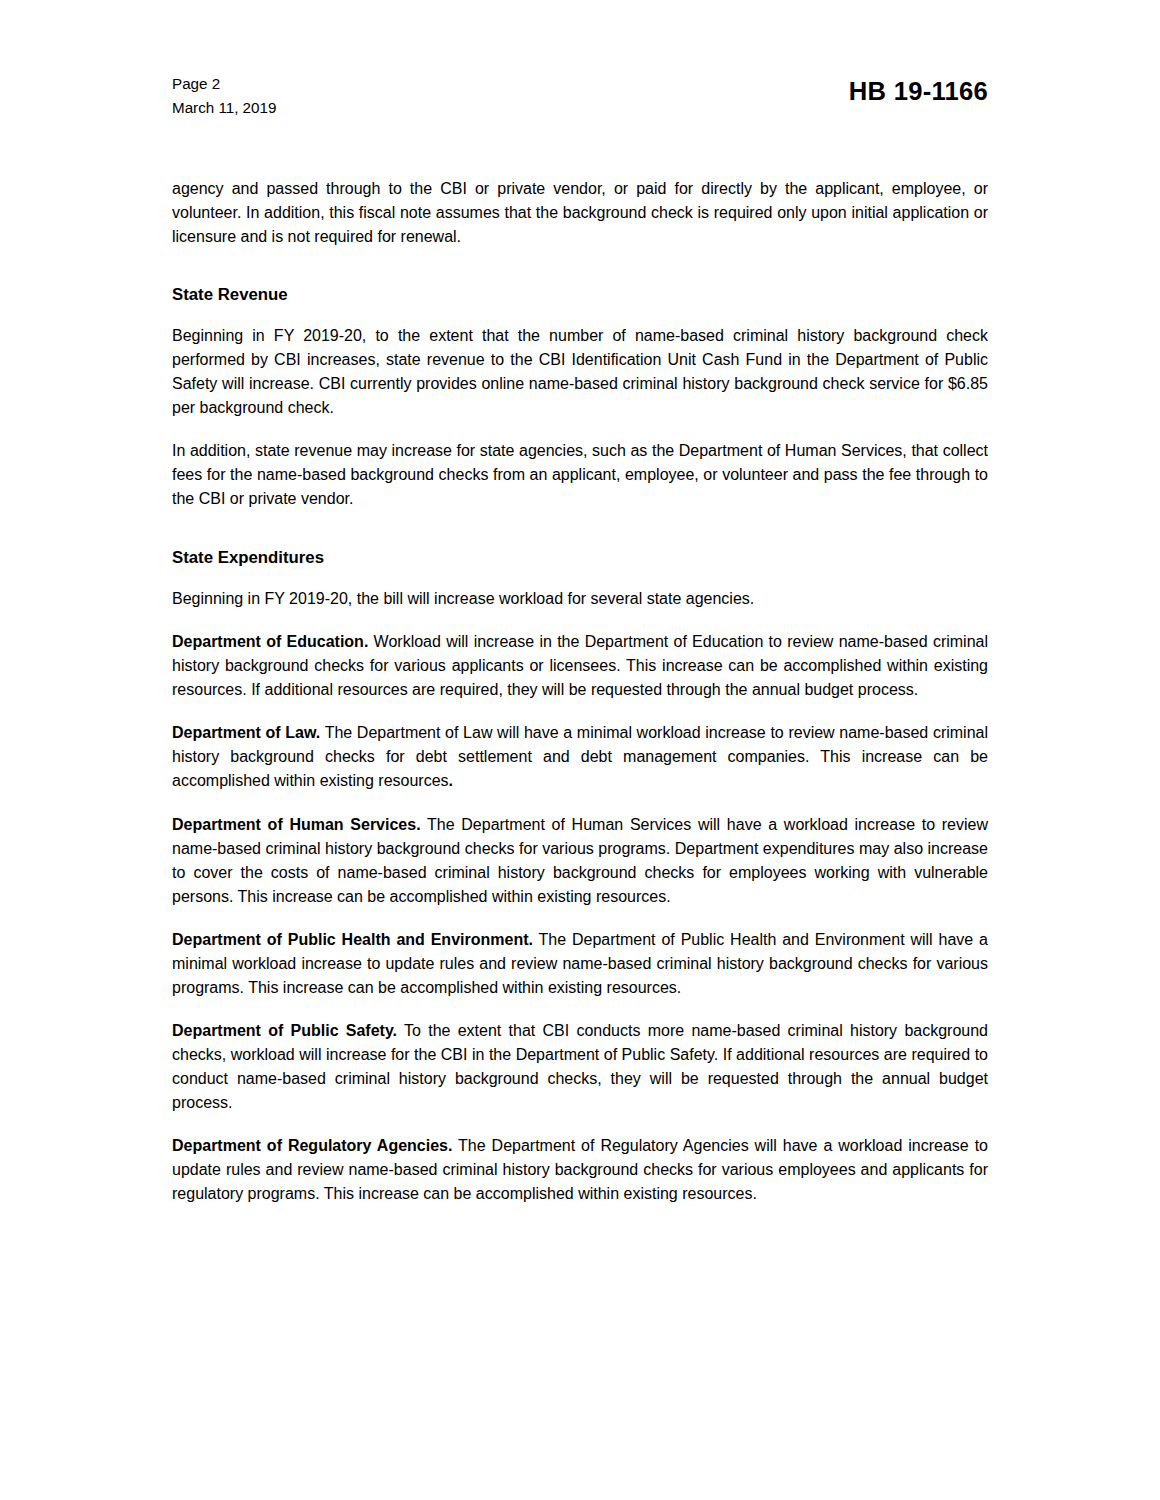Page 2
March 11, 2019
HB 19-1166
agency and passed through to the CBI or private vendor, or paid for directly by the applicant, employee, or volunteer. In addition, this fiscal note assumes that the background check is required only upon initial application or licensure and is not required for renewal.
State Revenue
Beginning in FY 2019-20, to the extent that the number of name-based criminal history background check performed by CBI increases, state revenue to the CBI Identification Unit Cash Fund in the Department of Public Safety will increase. CBI currently provides online name-based criminal history background check service for $6.85 per background check.
In addition, state revenue may increase for state agencies, such as the Department of Human Services, that collect fees for the name-based background checks from an applicant, employee, or volunteer and pass the fee through to the CBI or private vendor.
State Expenditures
Beginning in FY 2019-20, the bill will increase workload for several state agencies.
Department of Education. Workload will increase in the Department of Education to review name-based criminal history background checks for various applicants or licensees. This increase can be accomplished within existing resources. If additional resources are required, they will be requested through the annual budget process.
Department of Law. The Department of Law will have a minimal workload increase to review name-based criminal history background checks for debt settlement and debt management companies. This increase can be accomplished within existing resources.
Department of Human Services. The Department of Human Services will have a workload increase to review name-based criminal history background checks for various programs. Department expenditures may also increase to cover the costs of name-based criminal history background checks for employees working with vulnerable persons. This increase can be accomplished within existing resources.
Department of Public Health and Environment. The Department of Public Health and Environment will have a minimal workload increase to update rules and review name-based criminal history background checks for various programs. This increase can be accomplished within existing resources.
Department of Public Safety. To the extent that CBI conducts more name-based criminal history background checks, workload will increase for the CBI in the Department of Public Safety. If additional resources are required to conduct name-based criminal history background checks, they will be requested through the annual budget process.
Department of Regulatory Agencies. The Department of Regulatory Agencies will have a workload increase to update rules and review name-based criminal history background checks for various employees and applicants for regulatory programs. This increase can be accomplished within existing resources.